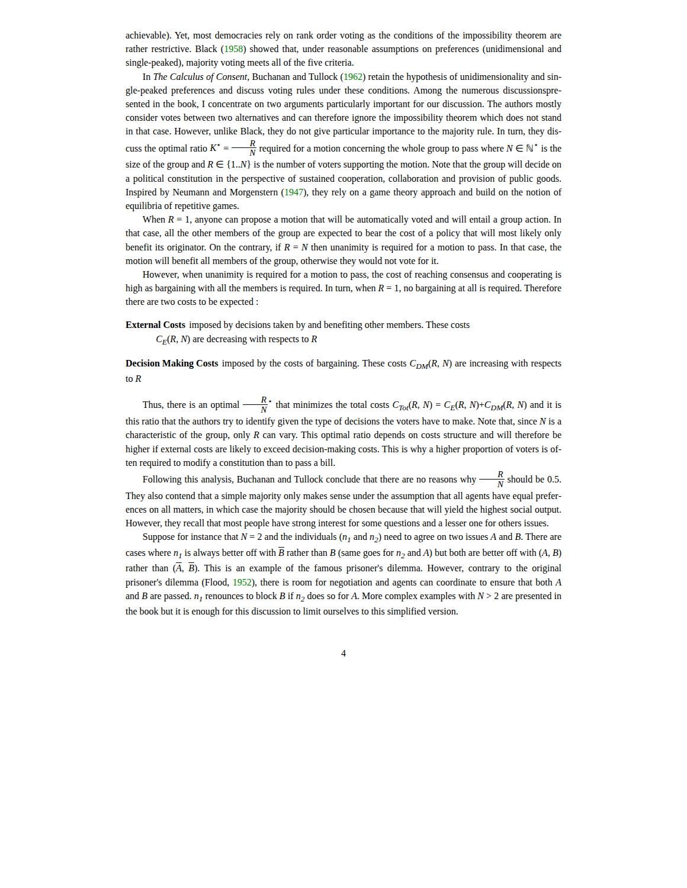achievable). Yet, most democracies rely on rank order voting as the conditions of the impossibility theorem are rather restrictive. Black (1958) showed that, under reasonable assumptions on preferences (unidimensional and single-peaked), majority voting meets all of the five criteria.
In The Calculus of Consent, Buchanan and Tullock (1962) retain the hypothesis of unidimensionality and single-peaked preferences and discuss voting rules under these conditions. Among the numerous discussionspresented in the book, I concentrate on two arguments particularly important for our discussion. The authors mostly consider votes between two alternatives and can therefore ignore the impossibility theorem which does not stand in that case. However, unlike Black, they do not give particular importance to the majority rule. In turn, they discuss the optimal ratio K⋆ = RN required for a motion concerning the whole group to pass where N ∈ ℕ⋆ is the size of the group and R ∈ {1..N} is the number of voters supporting the motion. Note that the group will decide on a political constitution in the perspective of sustained cooperation, collaboration and provision of public goods. Inspired by Neumann and Morgenstern (1947), they rely on a game theory approach and build on the notion of equilibria of repetitive games.
When R = 1, anyone can propose a motion that will be automatically voted and will entail a group action. In that case, all the other members of the group are expected to bear the cost of a policy that will most likely only benefit its originator. On the contrary, if R = N then unanimity is required for a motion to pass. In that case, the motion will benefit all members of the group, otherwise they would not vote for it.
However, when unanimity is required for a motion to pass, the cost of reaching consensus and cooperating is high as bargaining with all the members is required. In turn, when R = 1, no bargaining at all is required. Therefore there are two costs to be expected :
External Costs
imposed by decisions taken by and benefiting other members. These costs
CE(R, N) are decreasing with respects to R
Decision Making Costs
imposed by the costs of bargaining. These costs CDM(R, N) are increasing with respects to R
Thus, there is an optimal RN⋆ that minimizes the total costs CTot(R, N) = CE(R, N)+CDM(R, N) and it is this ratio that the authors try to identify given the type of decisions the voters have to make. Note that, since N is a characteristic of the group, only R can vary. This optimal ratio depends on costs structure and will therefore be higher if external costs are likely to exceed decision-making costs. This is why a higher proportion of voters is often required to modify a constitution than to pass a bill.
Following this analysis, Buchanan and Tullock conclude that there are no reasons why RN should be 0.5. They also contend that a simple majority only makes sense under the assumption that all agents have equal preferences on all matters, in which case the majority should be chosen because that will yield the highest social output. However, they recall that most people have strong interest for some questions and a lesser one for others issues.
Suppose for instance that N = 2 and the individuals (n1 and n2) need to agree on two issues A and B. There are cases where n1 is always better off with B rather than B (same goes for n2 and A) but both are better off with (A, B) rather than (A, B). This is an example of the famous prisoner's dilemma. However, contrary to the original prisoner's dilemma (Flood, 1952), there is room for negotiation and agents can coordinate to ensure that both A and B are passed. n1 renounces to block B if n2 does so for A. More complex examples with N > 2 are presented in the book but it is enough for this discussion to limit ourselves to this simplified version.
4